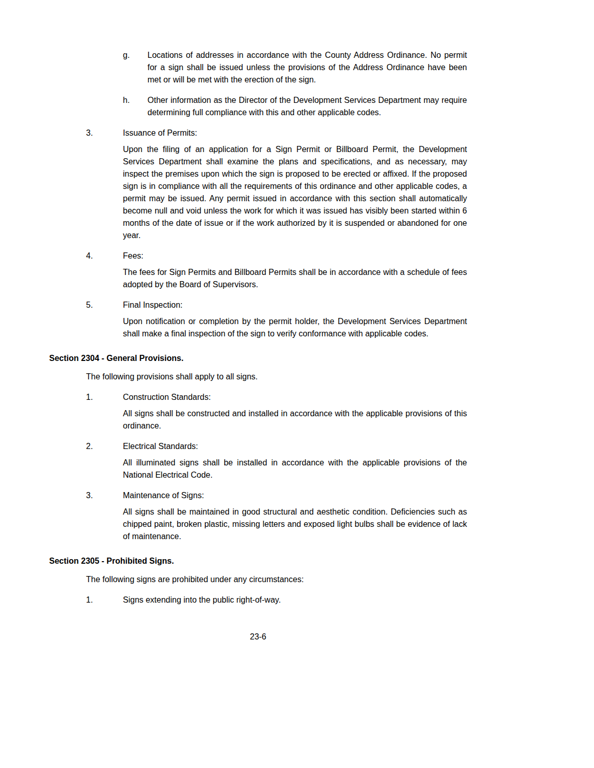g.
Locations of addresses in accordance with the County Address Ordinance. No permit for a sign shall be issued unless the provisions of the Address Ordinance have been met or will be met with the erection of the sign.
h.
Other information as the Director of the Development Services Department may require determining full compliance with this and other applicable codes.
3.
Issuance of Permits:
Upon the filing of an application for a Sign Permit or Billboard Permit, the Development Services Department shall examine the plans and specifications, and as necessary, may inspect the premises upon which the sign is proposed to be erected or affixed. If the proposed sign is in compliance with all the requirements of this ordinance and other applicable codes, a permit may be issued. Any permit issued in accordance with this section shall automatically become null and void unless the work for which it was issued has visibly been started within 6 months of the date of issue or if the work authorized by it is suspended or abandoned for one year.
4.
Fees:
The fees for Sign Permits and Billboard Permits shall be in accordance with a schedule of fees adopted by the Board of Supervisors.
5.
Final Inspection:
Upon notification or completion by the permit holder, the Development Services Department shall make a final inspection of the sign to verify conformance with applicable codes.
Section 2304 - General Provisions.
The following provisions shall apply to all signs.
1.
Construction Standards:
All signs shall be constructed and installed in accordance with the applicable provisions of this ordinance.
2.
Electrical Standards:
All illuminated signs shall be installed in accordance with the applicable provisions of the National Electrical Code.
3.
Maintenance of Signs:
All signs shall be maintained in good structural and aesthetic condition. Deficiencies such as chipped paint, broken plastic, missing letters and exposed light bulbs shall be evidence of lack of maintenance.
Section 2305 - Prohibited Signs.
The following signs are prohibited under any circumstances:
1.
Signs extending into the public right-of-way.
23-6